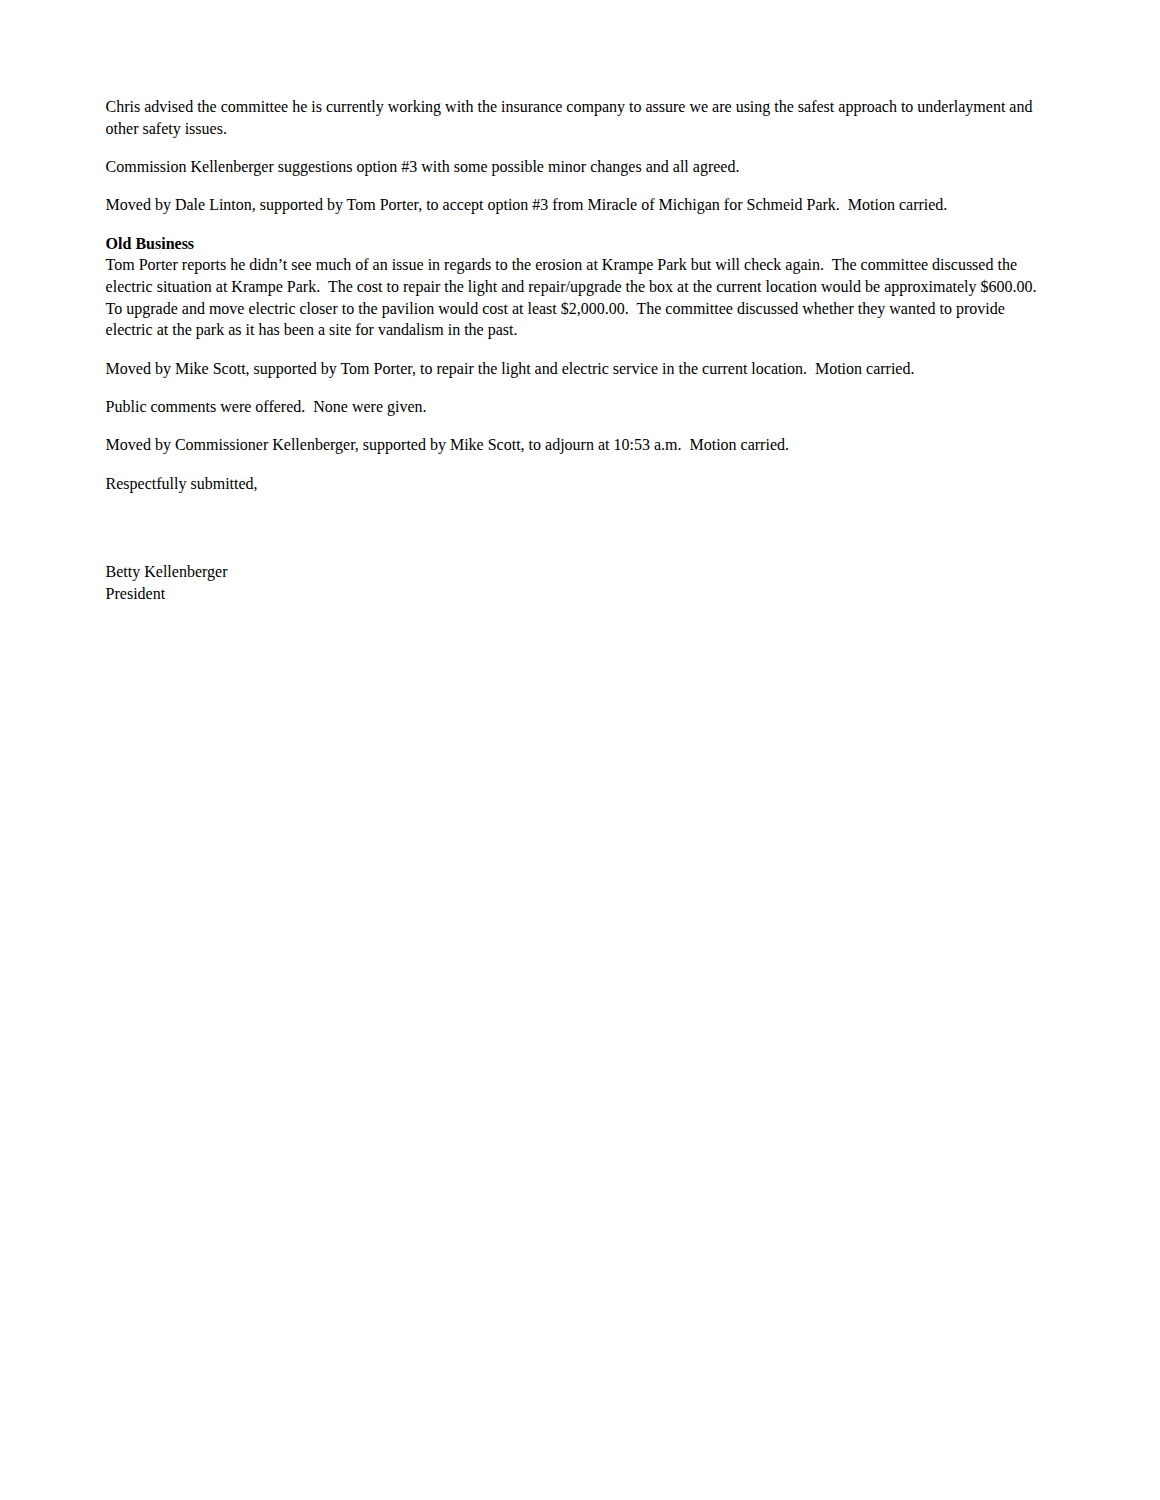Chris advised the committee he is currently working with the insurance company to assure we are using the safest approach to underlayment and other safety issues.
Commission Kellenberger suggestions option #3 with some possible minor changes and all agreed.
Moved by Dale Linton, supported by Tom Porter, to accept option #3 from Miracle of Michigan for Schmeid Park. Motion carried.
Old Business
Tom Porter reports he didn’t see much of an issue in regards to the erosion at Krampe Park but will check again. The committee discussed the electric situation at Krampe Park. The cost to repair the light and repair/upgrade the box at the current location would be approximately $600.00. To upgrade and move electric closer to the pavilion would cost at least $2,000.00. The committee discussed whether they wanted to provide electric at the park as it has been a site for vandalism in the past.
Moved by Mike Scott, supported by Tom Porter, to repair the light and electric service in the current location. Motion carried.
Public comments were offered. None were given.
Moved by Commissioner Kellenberger, supported by Mike Scott, to adjourn at 10:53 a.m. Motion carried.
Respectfully submitted,
Betty Kellenberger
President